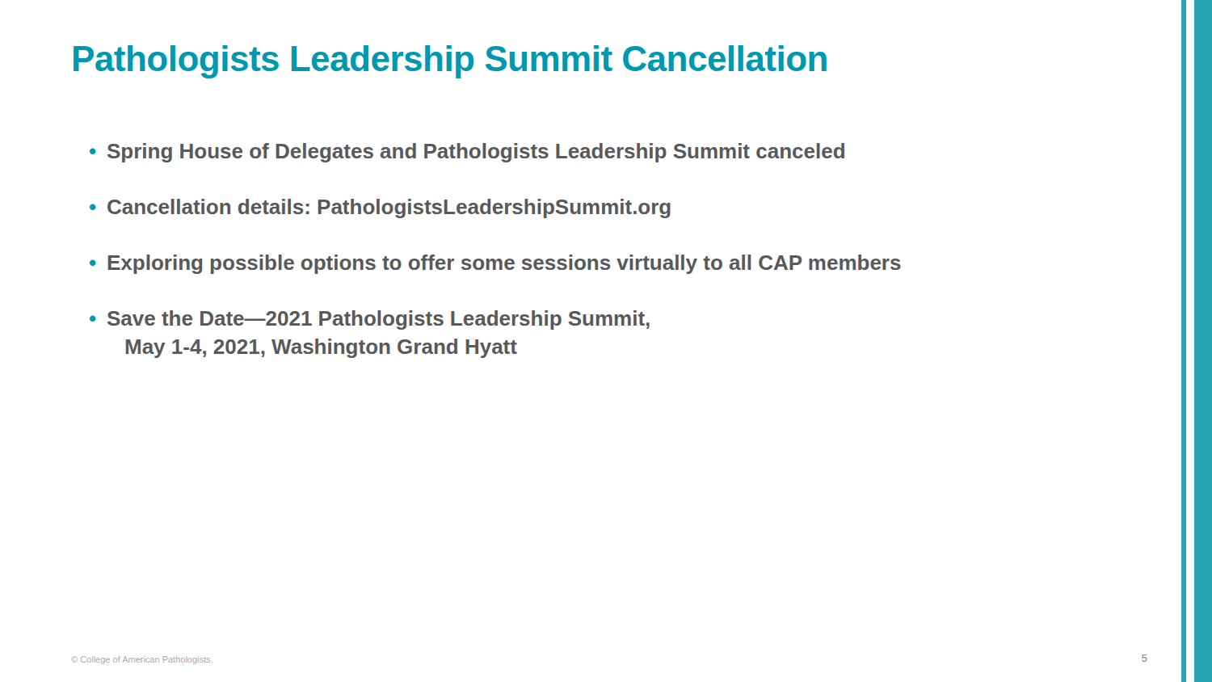Pathologists Leadership Summit Cancellation
Spring House of Delegates and Pathologists Leadership Summit canceled
Cancellation details: PathologistsLeadershipSummit.org
Exploring possible options to offer some sessions virtually to all CAP members
Save the Date—2021 Pathologists Leadership Summit, May 1-4, 2021, Washington Grand Hyatt
© College of American Pathologists.
5